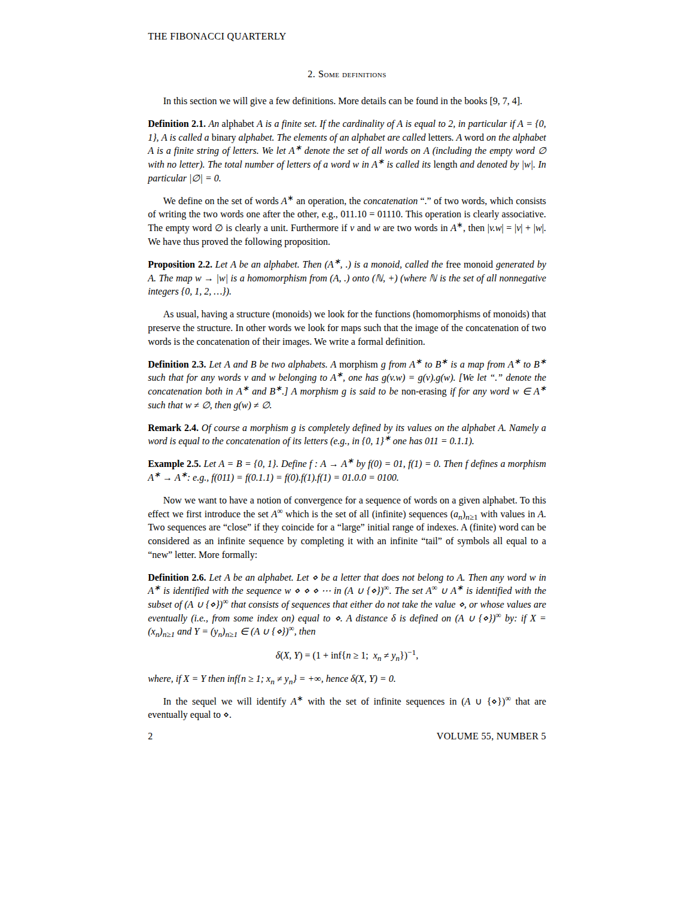THE FIBONACCI QUARTERLY
2. Some definitions
In this section we will give a few definitions. More details can be found in the books [9, 7, 4].
Definition 2.1. An alphabet A is a finite set. If the cardinality of A is equal to 2, in particular if A = {0, 1}, A is called a binary alphabet. The elements of an alphabet are called letters. A word on the alphabet A is a finite string of letters. We let A∗ denote the set of all words on A (including the empty word ∅ with no letter). The total number of letters of a word w in A∗ is called its length and denoted by |w|. In particular |∅| = 0.
We define on the set of words A∗ an operation, the concatenation “.” of two words, which consists of writing the two words one after the other, e.g., 011.10 = 01110. This operation is clearly associative. The empty word ∅ is clearly a unit. Furthermore if v and w are two words in A∗, then |v.w| = |v| + |w|. We have thus proved the following proposition.
Proposition 2.2. Let A be an alphabet. Then (A∗, .) is a monoid, called the free monoid generated by A. The map w → |w| is a homomorphism from (A, .) onto (ℕ, +) (where ℕ is the set of all nonnegative integers {0, 1, 2, …}).
As usual, having a structure (monoids) we look for the functions (homomorphisms of monoids) that preserve the structure. In other words we look for maps such that the image of the concatenation of two words is the concatenation of their images. We write a formal definition.
Definition 2.3. Let A and B be two alphabets. A morphism g from A∗ to B∗ is a map from A∗ to B∗ such that for any words v and w belonging to A∗, one has g(v.w) = g(v).g(w). [We let “.” denote the concatenation both in A∗ and B∗.] A morphism g is said to be non-erasing if for any word w ∈ A∗ such that w ≠ ∅, then g(w) ≠ ∅.
Remark 2.4. Of course a morphism g is completely defined by its values on the alphabet A. Namely a word is equal to the concatenation of its letters (e.g., in {0, 1}∗ one has 011 = 0.1.1).
Example 2.5. Let A = B = {0, 1}. Define f : A → A∗ by f(0) = 01, f(1) = 0. Then f defines a morphism A∗ → A∗: e.g., f(011) = f(0.1.1) = f(0).f(1).f(1) = 01.0.0 = 0100.
Now we want to have a notion of convergence for a sequence of words on a given alphabet. To this effect we first introduce the set A∞ which is the set of all (infinite) sequences (an)n≥1 with values in A. Two sequences are “close” if they coincide for a “large” initial range of indexes. A (finite) word can be considered as an infinite sequence by completing it with an infinite “tail” of symbols all equal to a “new” letter. More formally:
Definition 2.6. Let A be an alphabet. Let ⋄ be a letter that does not belong to A. Then any word w in A∗ is identified with the sequence w ⋄ ⋄ ⋄ ⋯ in (A ∪ {⋄})∞. The set A∞ ∪ A∗ is identified with the subset of (A ∪ {⋄})∞ that consists of sequences that either do not take the value ⋄, or whose values are eventually (i.e., from some index on) equal to ⋄. A distance δ is defined on (A ∪ {⋄})∞ by: if X = (xn)n≥1 and Y = (yn)n≥1 ∈ (A ∪ {⋄})∞, then
δ(X, Y) = (1 + inf{n ≥ 1; xn ≠ yn})−1,
where, if X = Y then inf{n ≥ 1; xn ≠ yn} = +∞, hence δ(X, Y) = 0.
In the sequel we will identify A∗ with the set of infinite sequences in (A ∪ {⋄})∞ that are eventually equal to ⋄.
2 VOLUME 55, NUMBER 5